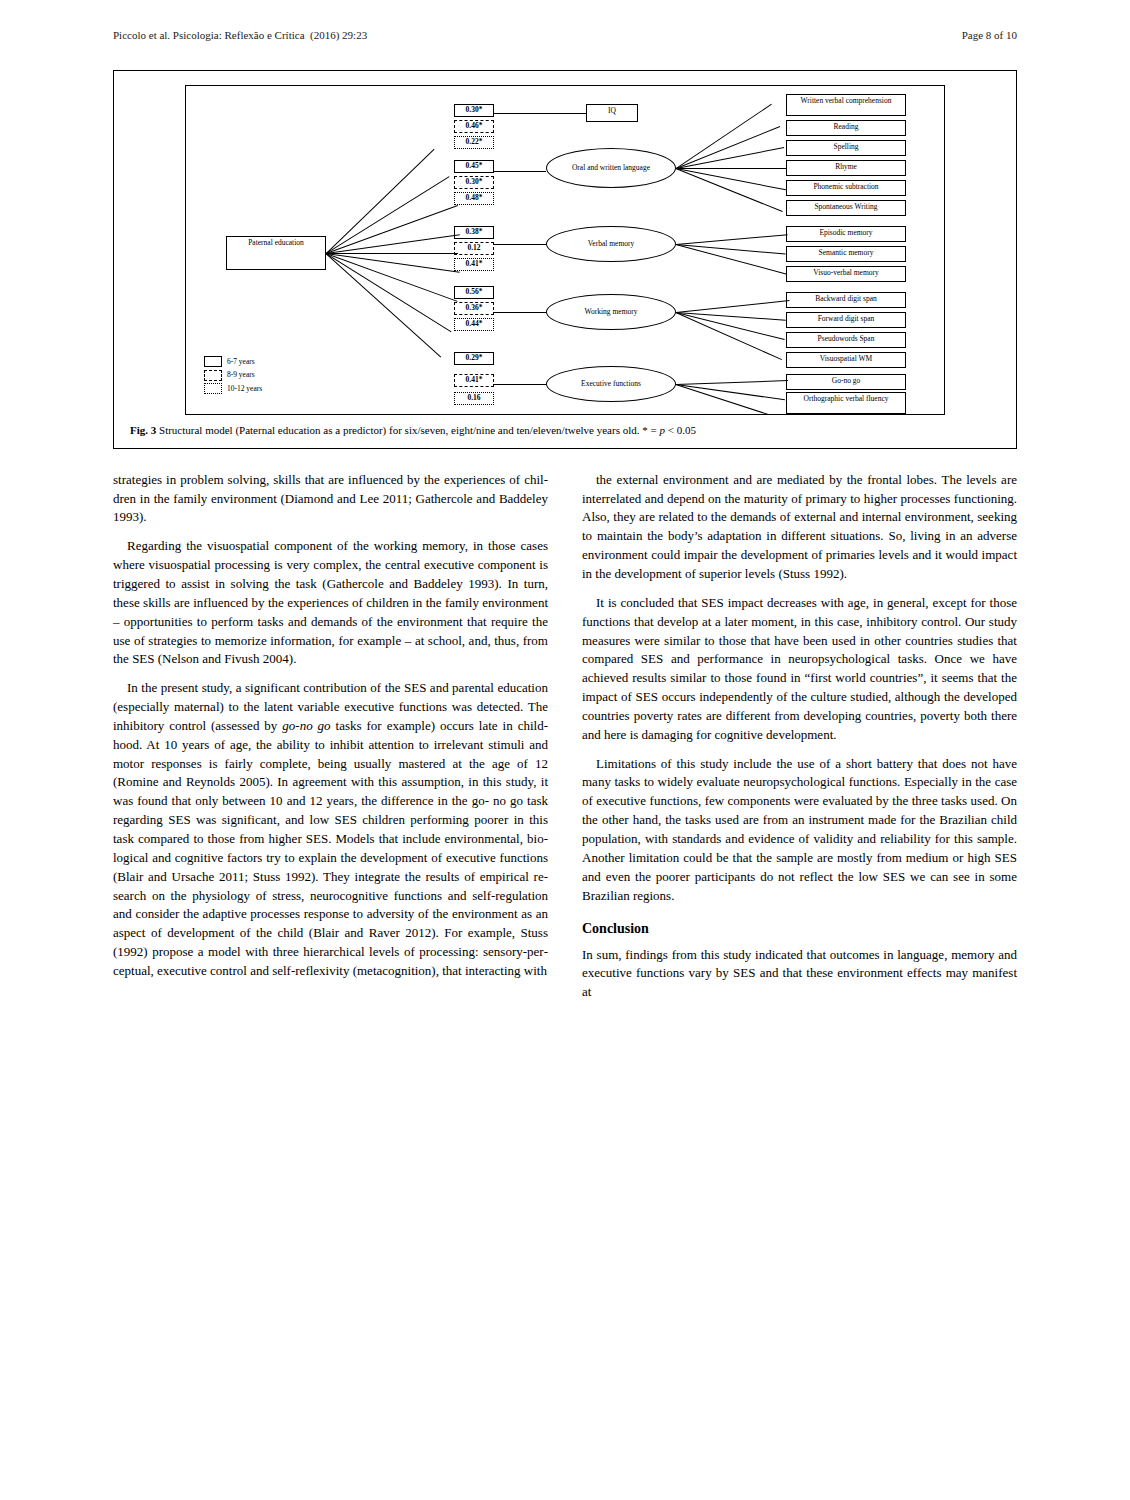Piccolo et al. Psicologia: Reflexão e Crítica (2016) 29:23
Page 8 of 10
Written verbal comprehension
Reading
Spelling
Rhyme
Phonemic subtraction
Spontaneous Writing
Episodic memory
Semantic memory
Visuo-verbal memory
Backward digit span
Forward digit span
Pseudowords Span
Visuospatial WM
Go-no go
Orthographic verbal fluency
Semantic verbal fluency
IQ
Oral and written language
Verbal memory
Working memory
Executive functions
Paternal education
0.30*
0.46*
0.22*
0.45*
0.30*
0.48*
0.38*
0.12
0.41*
0.56*
0.36*
0.44*
0.29*
0.41*
0.16
6-7 years
8-9 years
10-12 years
Fig. 3 Structural model (Paternal education as a predictor) for six/seven, eight/nine and ten/eleven/twelve years old. * = p < 0.05
strategies in problem solving, skills that are influenced by the experiences of children in the family environment (Diamond and Lee 2011; Gathercole and Baddeley 1993).
Regarding the visuospatial component of the working memory, in those cases where visuospatial processing is very complex, the central executive component is triggered to assist in solving the task (Gathercole and Baddeley 1993). In turn, these skills are influenced by the experiences of children in the family environment – opportunities to perform tasks and demands of the environment that require the use of strategies to memorize information, for example – at school, and, thus, from the SES (Nelson and Fivush 2004).
In the present study, a significant contribution of the SES and parental education (especially maternal) to the latent variable executive functions was detected. The inhibitory control (assessed by go-no go tasks for example) occurs late in childhood. At 10 years of age, the ability to inhibit attention to irrelevant stimuli and motor responses is fairly complete, being usually mastered at the age of 12 (Romine and Reynolds 2005). In agreement with this assumption, in this study, it was found that only between 10 and 12 years, the difference in the go- no go task regarding SES was significant, and low SES children performing poorer in this task compared to those from higher SES. Models that include environmental, biological and cognitive factors try to explain the development of executive functions (Blair and Ursache 2011; Stuss 1992). They integrate the results of empirical research on the physiology of stress, neurocognitive functions and self-regulation and consider the adaptive processes response to adversity of the environment as an aspect of development of the child (Blair and Raver 2012). For example, Stuss (1992) propose a model with three hierarchical levels of processing: sensory-perceptual, executive control and self-reflexivity (metacognition), that interacting with
the external environment and are mediated by the frontal lobes. The levels are interrelated and depend on the maturity of primary to higher processes functioning. Also, they are related to the demands of external and internal environment, seeking to maintain the body’s adaptation in different situations. So, living in an adverse environment could impair the development of primaries levels and it would impact in the development of superior levels (Stuss 1992).
It is concluded that SES impact decreases with age, in general, except for those functions that develop at a later moment, in this case, inhibitory control. Our study measures were similar to those that have been used in other countries studies that compared SES and performance in neuropsychological tasks. Once we have achieved results similar to those found in “first world countries”, it seems that the impact of SES occurs independently of the culture studied, although the developed countries poverty rates are different from developing countries, poverty both there and here is damaging for cognitive development.
Limitations of this study include the use of a short battery that does not have many tasks to widely evaluate neuropsychological functions. Especially in the case of executive functions, few components were evaluated by the three tasks used. On the other hand, the tasks used are from an instrument made for the Brazilian child population, with standards and evidence of validity and reliability for this sample. Another limitation could be that the sample are mostly from medium or high SES and even the poorer participants do not reflect the low SES we can see in some Brazilian regions.
Conclusion
In sum, findings from this study indicated that outcomes in language, memory and executive functions vary by SES and that these environment effects may manifest at